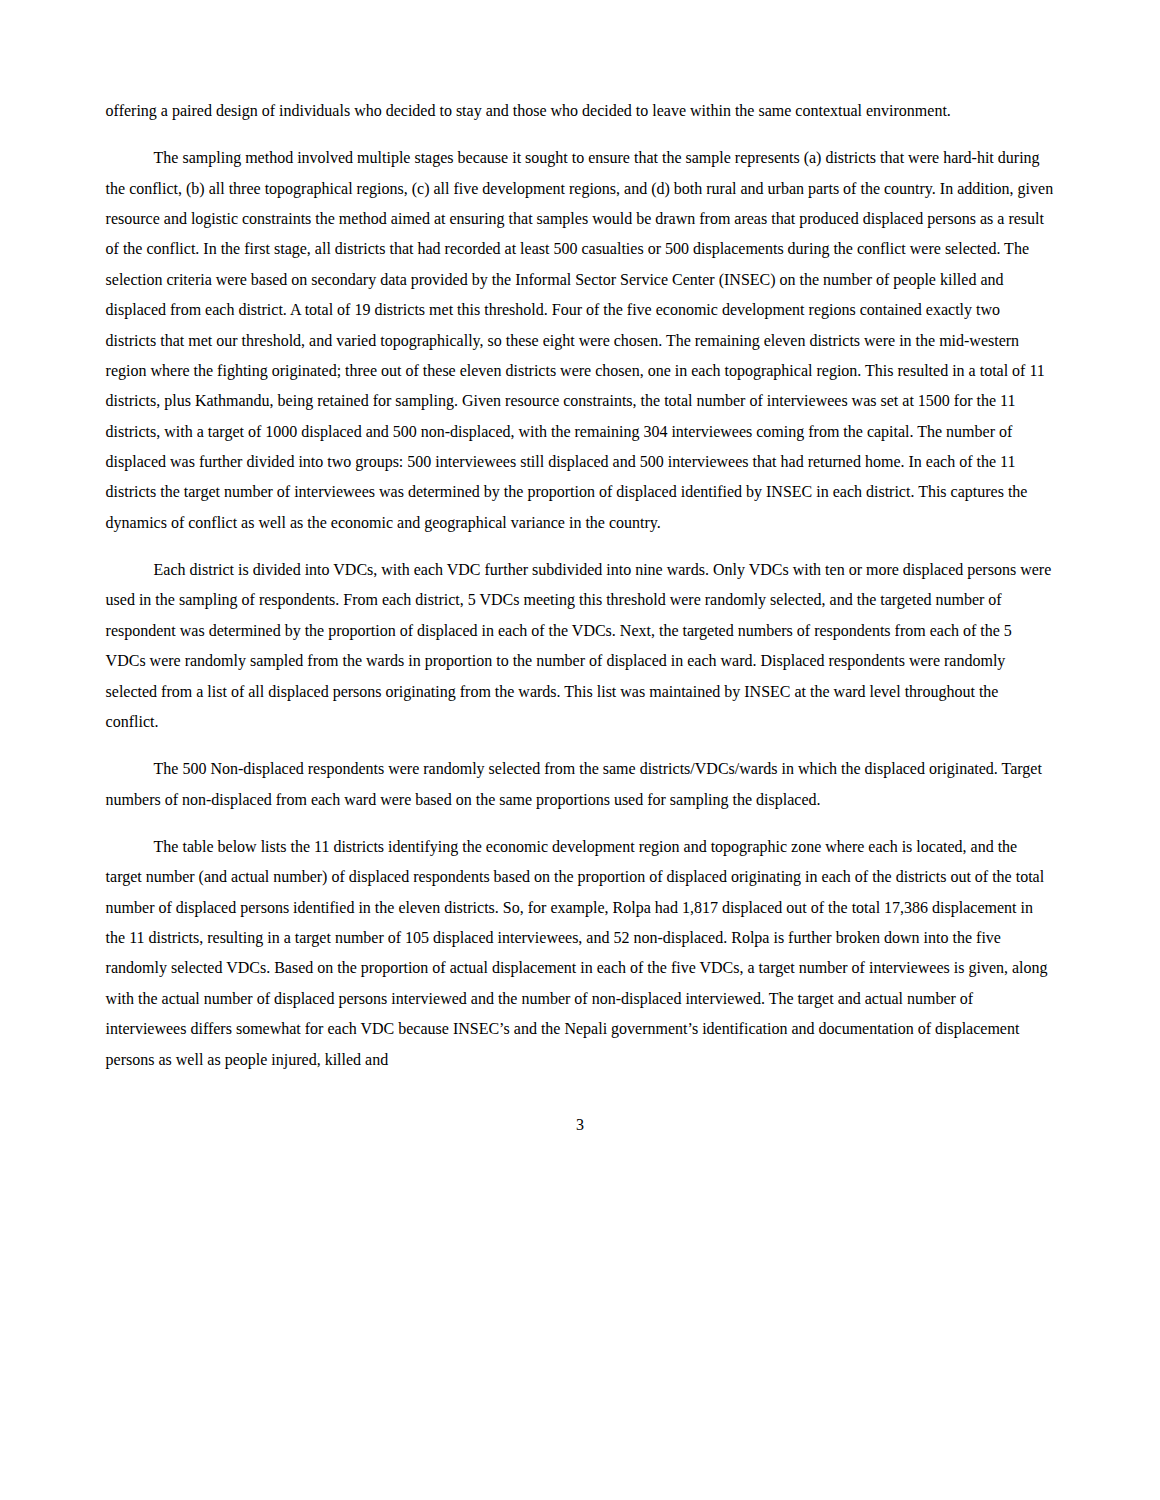offering a paired design of individuals who decided to stay and those who decided to leave within the same contextual environment.
The sampling method involved multiple stages because it sought to ensure that the sample represents (a) districts that were hard-hit during the conflict, (b) all three topographical regions, (c) all five development regions, and (d) both rural and urban parts of the country. In addition, given resource and logistic constraints the method aimed at ensuring that samples would be drawn from areas that produced displaced persons as a result of the conflict. In the first stage, all districts that had recorded at least 500 casualties or 500 displacements during the conflict were selected. The selection criteria were based on secondary data provided by the Informal Sector Service Center (INSEC) on the number of people killed and displaced from each district. A total of 19 districts met this threshold. Four of the five economic development regions contained exactly two districts that met our threshold, and varied topographically, so these eight were chosen. The remaining eleven districts were in the mid-western region where the fighting originated; three out of these eleven districts were chosen, one in each topographical region. This resulted in a total of 11 districts, plus Kathmandu, being retained for sampling. Given resource constraints, the total number of interviewees was set at 1500 for the 11 districts, with a target of 1000 displaced and 500 non-displaced, with the remaining 304 interviewees coming from the capital. The number of displaced was further divided into two groups: 500 interviewees still displaced and 500 interviewees that had returned home. In each of the 11 districts the target number of interviewees was determined by the proportion of displaced identified by INSEC in each district. This captures the dynamics of conflict as well as the economic and geographical variance in the country.
Each district is divided into VDCs, with each VDC further subdivided into nine wards. Only VDCs with ten or more displaced persons were used in the sampling of respondents. From each district, 5 VDCs meeting this threshold were randomly selected, and the targeted number of respondent was determined by the proportion of displaced in each of the VDCs. Next, the targeted numbers of respondents from each of the 5 VDCs were randomly sampled from the wards in proportion to the number of displaced in each ward. Displaced respondents were randomly selected from a list of all displaced persons originating from the wards. This list was maintained by INSEC at the ward level throughout the conflict.
The 500 Non-displaced respondents were randomly selected from the same districts/VDCs/wards in which the displaced originated. Target numbers of non-displaced from each ward were based on the same proportions used for sampling the displaced.
The table below lists the 11 districts identifying the economic development region and topographic zone where each is located, and the target number (and actual number) of displaced respondents based on the proportion of displaced originating in each of the districts out of the total number of displaced persons identified in the eleven districts. So, for example, Rolpa had 1,817 displaced out of the total 17,386 displacement in the 11 districts, resulting in a target number of 105 displaced interviewees, and 52 non-displaced. Rolpa is further broken down into the five randomly selected VDCs. Based on the proportion of actual displacement in each of the five VDCs, a target number of interviewees is given, along with the actual number of displaced persons interviewed and the number of non-displaced interviewed. The target and actual number of interviewees differs somewhat for each VDC because INSEC’s and the Nepali government’s identification and documentation of displacement persons as well as people injured, killed and
3